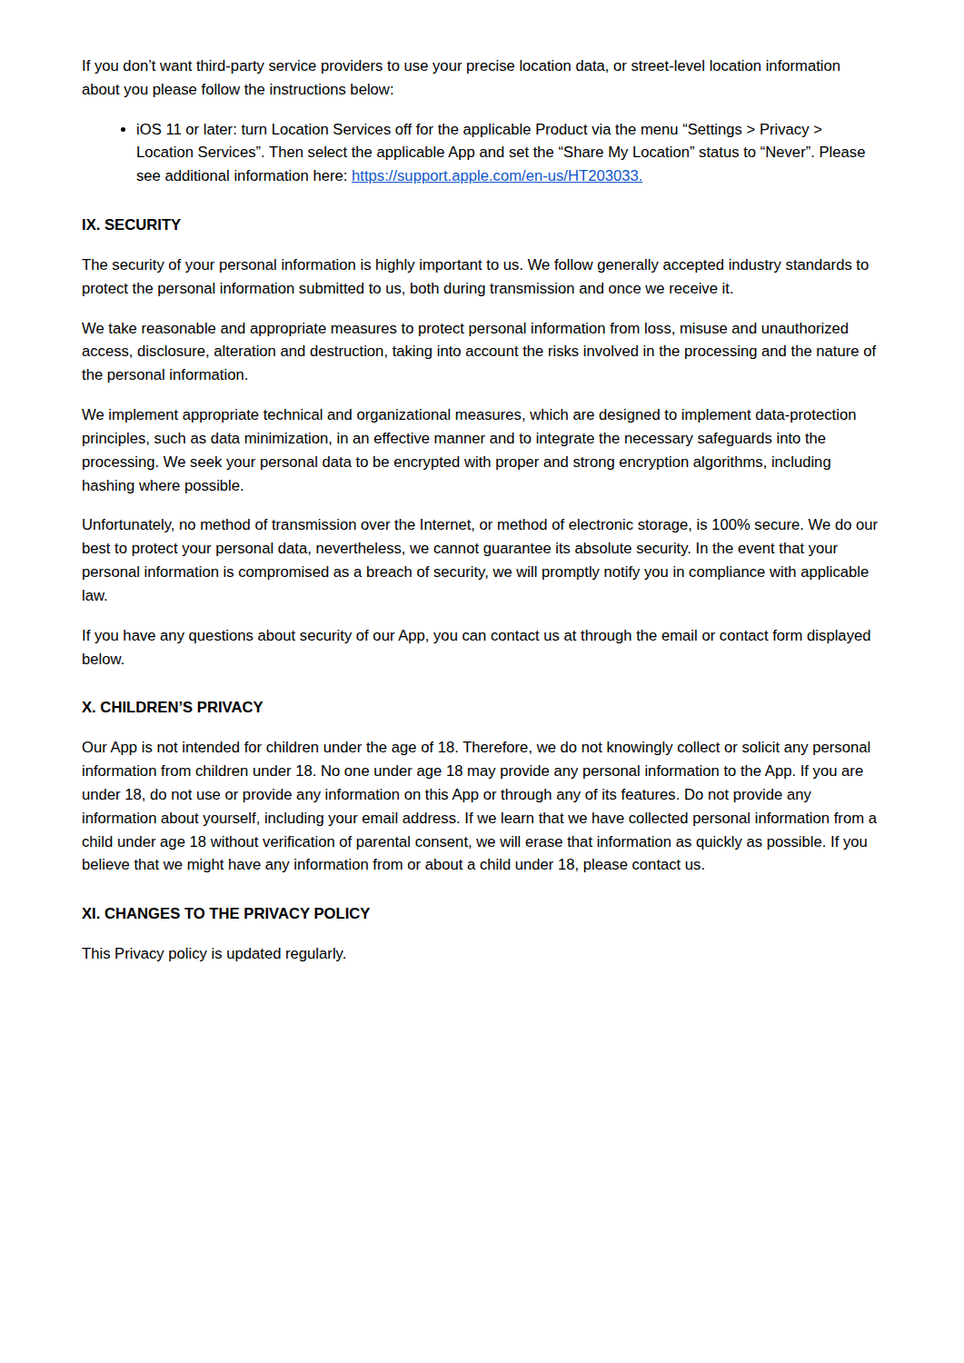If you don’t want third-party service providers to use your precise location data, or street-level location information about you please follow the instructions below:
iOS 11 or later: turn Location Services off for the applicable Product via the menu “Settings > Privacy > Location Services”. Then select the applicable App and set the “Share My Location” status to “Never”. Please see additional information here: https://support.apple.com/en-us/HT203033.
IX. SECURITY
The security of your personal information is highly important to us. We follow generally accepted industry standards to protect the personal information submitted to us, both during transmission and once we receive it.
We take reasonable and appropriate measures to protect personal information from loss, misuse and unauthorized access, disclosure, alteration and destruction, taking into account the risks involved in the processing and the nature of the personal information.
We implement appropriate technical and organizational measures, which are designed to implement data-protection principles, such as data minimization, in an effective manner and to integrate the necessary safeguards into the processing. We seek your personal data to be encrypted with proper and strong encryption algorithms, including hashing where possible.
Unfortunately, no method of transmission over the Internet, or method of electronic storage, is 100% secure. We do our best to protect your personal data, nevertheless, we cannot guarantee its absolute security. In the event that your personal information is compromised as a breach of security, we will promptly notify you in compliance with applicable law.
If you have any questions about security of our App, you can contact us at through the email or contact form displayed below.
X. CHILDREN’S PRIVACY
Our App is not intended for children under the age of 18. Therefore, we do not knowingly collect or solicit any personal information from children under 18. No one under age 18 may provide any personal information to the App. If you are under 18, do not use or provide any information on this App or through any of its features. Do not provide any information about yourself, including your email address. If we learn that we have collected personal information from a child under age 18 without verification of parental consent, we will erase that information as quickly as possible. If you believe that we might have any information from or about a child under 18, please contact us.
XI. CHANGES TO THE PRIVACY POLICY
This Privacy policy is updated regularly.